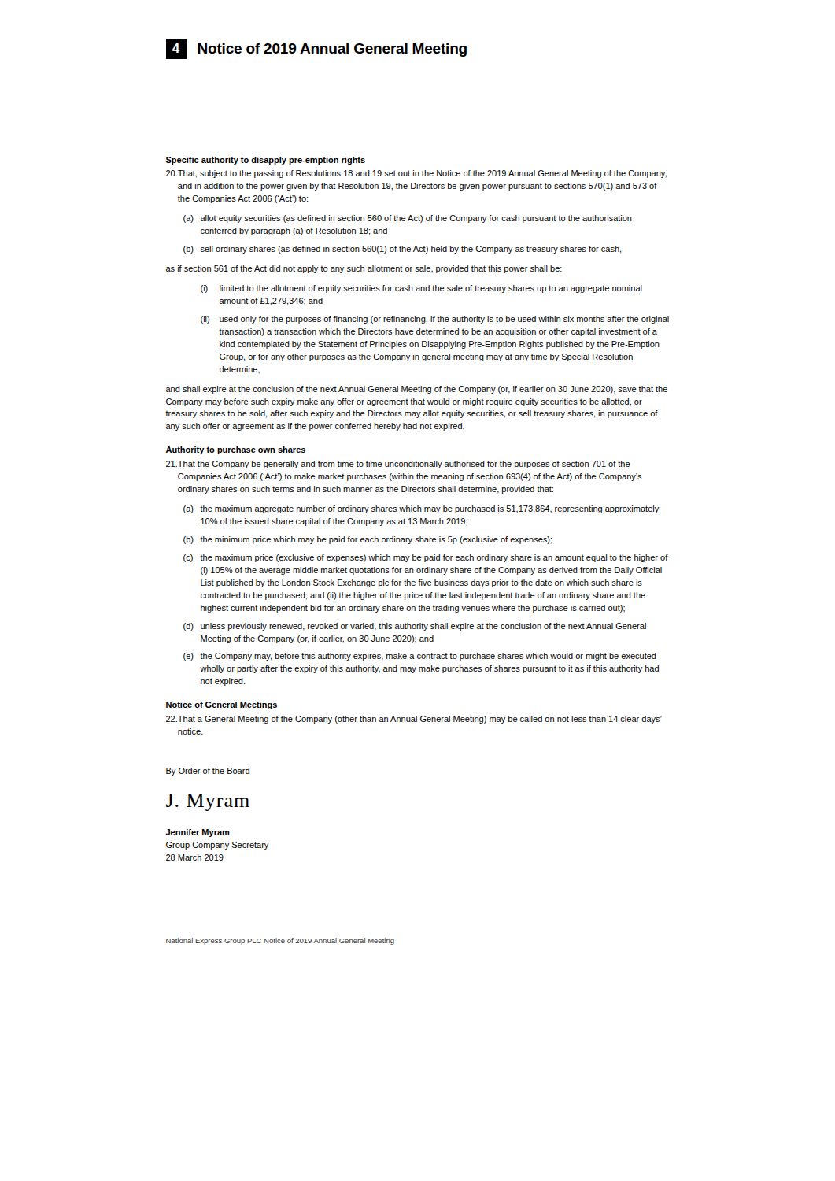4
Notice of 2019 Annual General Meeting
Specific authority to disapply pre-emption rights
20.
That, subject to the passing of Resolutions 18 and 19 set out in the Notice of the 2019 Annual General Meeting of the Company, and in addition to the power given by that Resolution 19, the Directors be given power pursuant to sections 570(1) and 573 of the Companies Act 2006 (‘Act’) to:
(a) allot equity securities (as defined in section 560 of the Act) of the Company for cash pursuant to the authorisation conferred by paragraph (a) of Resolution 18; and
(b) sell ordinary shares (as defined in section 560(1) of the Act) held by the Company as treasury shares for cash,
as if section 561 of the Act did not apply to any such allotment or sale, provided that this power shall be:
(i) limited to the allotment of equity securities for cash and the sale of treasury shares up to an aggregate nominal amount of £1,279,346; and
(ii) used only for the purposes of financing (or refinancing, if the authority is to be used within six months after the original transaction) a transaction which the Directors have determined to be an acquisition or other capital investment of a kind contemplated by the Statement of Principles on Disapplying Pre-Emption Rights published by the Pre-Emption Group, or for any other purposes as the Company in general meeting may at any time by Special Resolution determine,
and shall expire at the conclusion of the next Annual General Meeting of the Company (or, if earlier on 30 June 2020), save that the Company may before such expiry make any offer or agreement that would or might require equity securities to be allotted, or treasury shares to be sold, after such expiry and the Directors may allot equity securities, or sell treasury shares, in pursuance of any such offer or agreement as if the power conferred hereby had not expired.
Authority to purchase own shares
21.
That the Company be generally and from time to time unconditionally authorised for the purposes of section 701 of the Companies Act 2006 (‘Act’) to make market purchases (within the meaning of section 693(4) of the Act) of the Company’s ordinary shares on such terms and in such manner as the Directors shall determine, provided that:
(a) the maximum aggregate number of ordinary shares which may be purchased is 51,173,864, representing approximately 10% of the issued share capital of the Company as at 13 March 2019;
(b) the minimum price which may be paid for each ordinary share is 5p (exclusive of expenses);
(c) the maximum price (exclusive of expenses) which may be paid for each ordinary share is an amount equal to the higher of (i) 105% of the average middle market quotations for an ordinary share of the Company as derived from the Daily Official List published by the London Stock Exchange plc for the five business days prior to the date on which such share is contracted to be purchased; and (ii) the higher of the price of the last independent trade of an ordinary share and the highest current independent bid for an ordinary share on the trading venues where the purchase is carried out);
(d) unless previously renewed, revoked or varied, this authority shall expire at the conclusion of the next Annual General Meeting of the Company (or, if earlier, on 30 June 2020); and
(e) the Company may, before this authority expires, make a contract to purchase shares which would or might be executed wholly or partly after the expiry of this authority, and may make purchases of shares pursuant to it as if this authority had not expired.
Notice of General Meetings
22.
That a General Meeting of the Company (other than an Annual General Meeting) may be called on not less than 14 clear days’ notice.
By Order of the Board
J. Myram
Jennifer Myram
Group Company Secretary
28 March 2019
National Express Group PLC Notice of 2019 Annual General Meeting